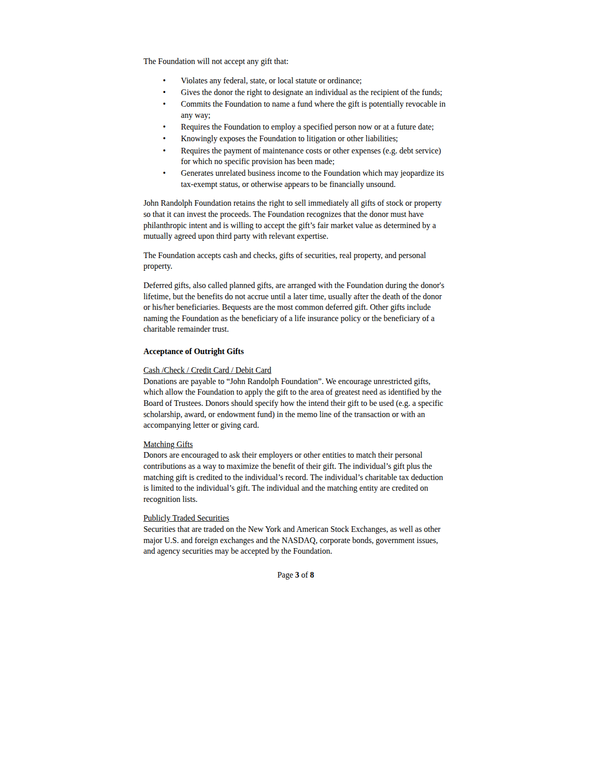The Foundation will not accept any gift that:
Violates any federal, state, or local statute or ordinance;
Gives the donor the right to designate an individual as the recipient of the funds;
Commits the Foundation to name a fund where the gift is potentially revocable in any way;
Requires the Foundation to employ a specified person now or at a future date;
Knowingly exposes the Foundation to litigation or other liabilities;
Requires the payment of maintenance costs or other expenses (e.g. debt service) for which no specific provision has been made;
Generates unrelated business income to the Foundation which may jeopardize its tax-exempt status, or otherwise appears to be financially unsound.
John Randolph Foundation retains the right to sell immediately all gifts of stock or property so that it can invest the proceeds. The Foundation recognizes that the donor must have philanthropic intent and is willing to accept the gift’s fair market value as determined by a mutually agreed upon third party with relevant expertise.
The Foundation accepts cash and checks, gifts of securities, real property, and personal property.
Deferred gifts, also called planned gifts, are arranged with the Foundation during the donor's lifetime, but the benefits do not accrue until a later time, usually after the death of the donor or his/her beneficiaries. Bequests are the most common deferred gift. Other gifts include naming the Foundation as the beneficiary of a life insurance policy or the beneficiary of a charitable remainder trust.
Acceptance of Outright Gifts
Cash /Check / Credit Card / Debit Card
Donations are payable to “John Randolph Foundation”. We encourage unrestricted gifts, which allow the Foundation to apply the gift to the area of greatest need as identified by the Board of Trustees. Donors should specify how the intend their gift to be used (e.g. a specific scholarship, award, or endowment fund) in the memo line of the transaction or with an accompanying letter or giving card.
Matching Gifts
Donors are encouraged to ask their employers or other entities to match their personal contributions as a way to maximize the benefit of their gift. The individual’s gift plus the matching gift is credited to the individual’s record. The individual’s charitable tax deduction is limited to the individual’s gift. The individual and the matching entity are credited on recognition lists.
Publicly Traded Securities
Securities that are traded on the New York and American Stock Exchanges, as well as other major U.S. and foreign exchanges and the NASDAQ, corporate bonds, government issues, and agency securities may be accepted by the Foundation.
Page 3 of 8